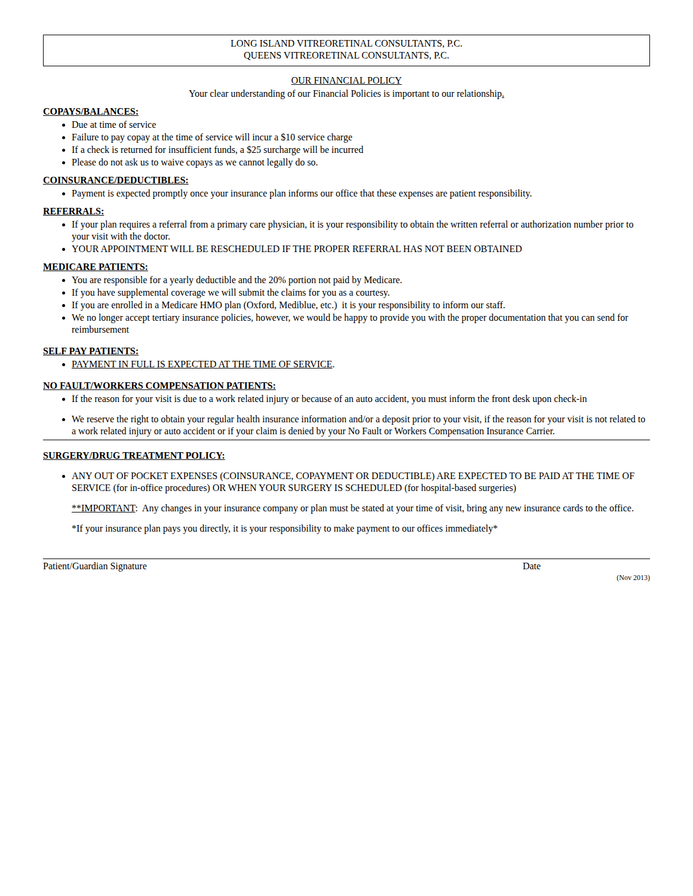LONG ISLAND VITREORETINAL CONSULTANTS, P.C.
QUEENS VITREORETINAL CONSULTANTS, P.C.
OUR FINANCIAL POLICY Your clear understanding of our Financial Policies is important to our relationship.
COPAYS/BALANCES:
Due at time of service
Failure to pay copay at the time of service will incur a $10 service charge
If a check is returned for insufficient funds, a $25 surcharge will be incurred
Please do not ask us to waive copays as we cannot legally do so.
COINSURANCE/DEDUCTIBLES:
Payment is expected promptly once your insurance plan informs our office that these expenses are patient responsibility.
REFERRALS:
If your plan requires a referral from a primary care physician, it is your responsibility to obtain the written referral or authorization number prior to your visit with the doctor.
YOUR APPOINTMENT WILL BE RESCHEDULED IF THE PROPER REFERRAL HAS NOT BEEN OBTAINED
MEDICARE PATIENTS:
You are responsible for a yearly deductible and the 20% portion not paid by Medicare.
If you have supplemental coverage we will submit the claims for you as a courtesy.
If you are enrolled in a Medicare HMO plan (Oxford, Mediblue, etc.) it is your responsibility to inform our staff.
We no longer accept tertiary insurance policies, however, we would be happy to provide you with the proper documentation that you can send for reimbursement
SELF PAY PATIENTS:
PAYMENT IN FULL IS EXPECTED AT THE TIME OF SERVICE.
NO FAULT/WORKERS COMPENSATION PATIENTS:
If the reason for your visit is due to a work related injury or because of an auto accident, you must inform the front desk upon check-in
We reserve the right to obtain your regular health insurance information and/or a deposit prior to your visit, if the reason for your visit is not related to a work related injury or auto accident or if your claim is denied by your No Fault or Workers Compensation Insurance Carrier.
SURGERY/DRUG TREATMENT POLICY:
ANY OUT OF POCKET EXPENSES (COINSURANCE, COPAYMENT OR DEDUCTIBLE) ARE EXPECTED TO BE PAID AT THE TIME OF SERVICE (for in-office procedures) OR WHEN YOUR SURGERY IS SCHEDULED (for hospital-based surgeries)
**IMPORTANT: Any changes in your insurance company or plan must be stated at your time of visit, bring any new insurance cards to the office.
*If your insurance plan pays you directly, it is your responsibility to make payment to our offices immediately*
Patient/Guardian Signature Date
(Nov 2013)